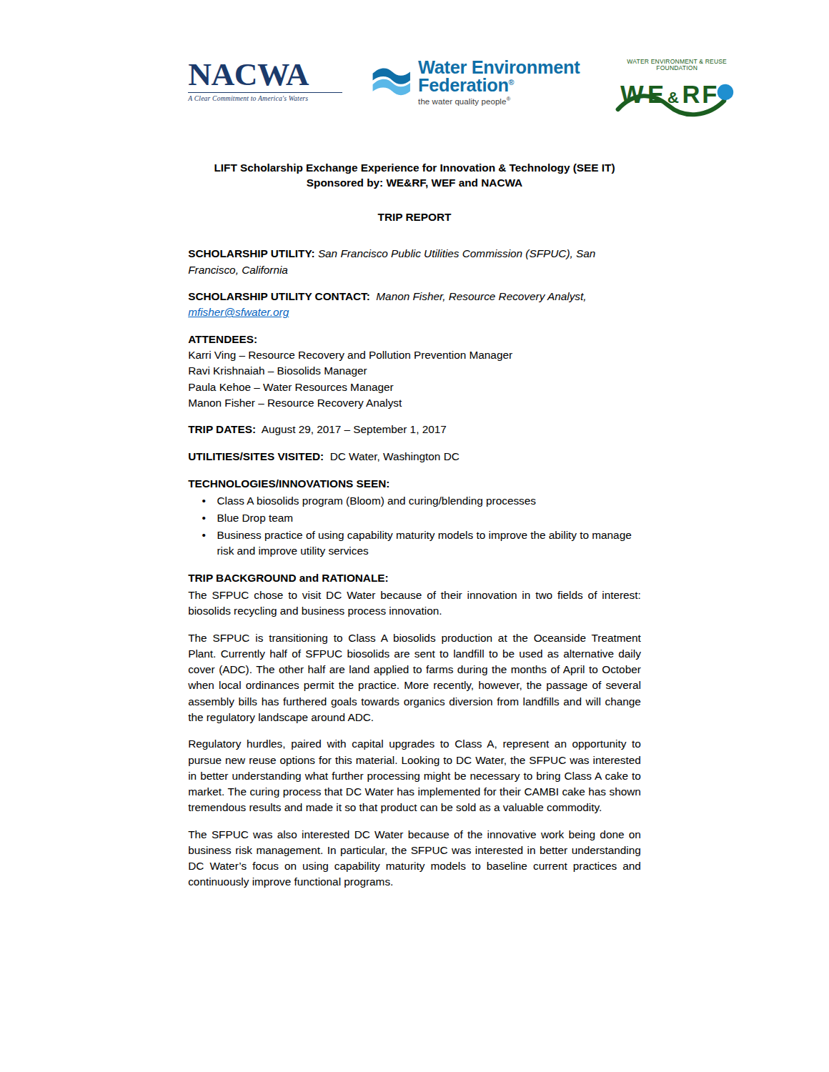NACWA
A Clear Commitment to America's Waters
Water Environment
Federation®
the water quality people®
WATER ENVIRONMENT & REUSE
FOUNDATION
W E & R F
LIFT Scholarship Exchange Experience for Innovation & Technology (SEE IT)
Sponsored by: WE&RF, WEF and NACWA
TRIP REPORT
SCHOLARSHIP UTILITY: San Francisco Public Utilities Commission (SFPUC), San Francisco, California
SCHOLARSHIP UTILITY CONTACT: Manon Fisher, Resource Recovery Analyst, mfisher@sfwater.org
ATTENDEES:
Karri Ving – Resource Recovery and Pollution Prevention Manager
Ravi Krishnaiah – Biosolids Manager
Paula Kehoe – Water Resources Manager
Manon Fisher – Resource Recovery Analyst
TRIP DATES: August 29, 2017 – September 1, 2017
UTILITIES/SITES VISITED: DC Water, Washington DC
TECHNOLOGIES/INNOVATIONS SEEN:
Class A biosolids program (Bloom) and curing/blending processes
Blue Drop team
Business practice of using capability maturity models to improve the ability to manage risk and improve utility services
TRIP BACKGROUND and RATIONALE:
The SFPUC chose to visit DC Water because of their innovation in two fields of interest: biosolids recycling and business process innovation.
The SFPUC is transitioning to Class A biosolids production at the Oceanside Treatment Plant. Currently half of SFPUC biosolids are sent to landfill to be used as alternative daily cover (ADC). The other half are land applied to farms during the months of April to October when local ordinances permit the practice. More recently, however, the passage of several assembly bills has furthered goals towards organics diversion from landfills and will change the regulatory landscape around ADC.
Regulatory hurdles, paired with capital upgrades to Class A, represent an opportunity to pursue new reuse options for this material. Looking to DC Water, the SFPUC was interested in better understanding what further processing might be necessary to bring Class A cake to market. The curing process that DC Water has implemented for their CAMBI cake has shown tremendous results and made it so that product can be sold as a valuable commodity.
The SFPUC was also interested DC Water because of the innovative work being done on business risk management. In particular, the SFPUC was interested in better understanding DC Water’s focus on using capability maturity models to baseline current practices and continuously improve functional programs.